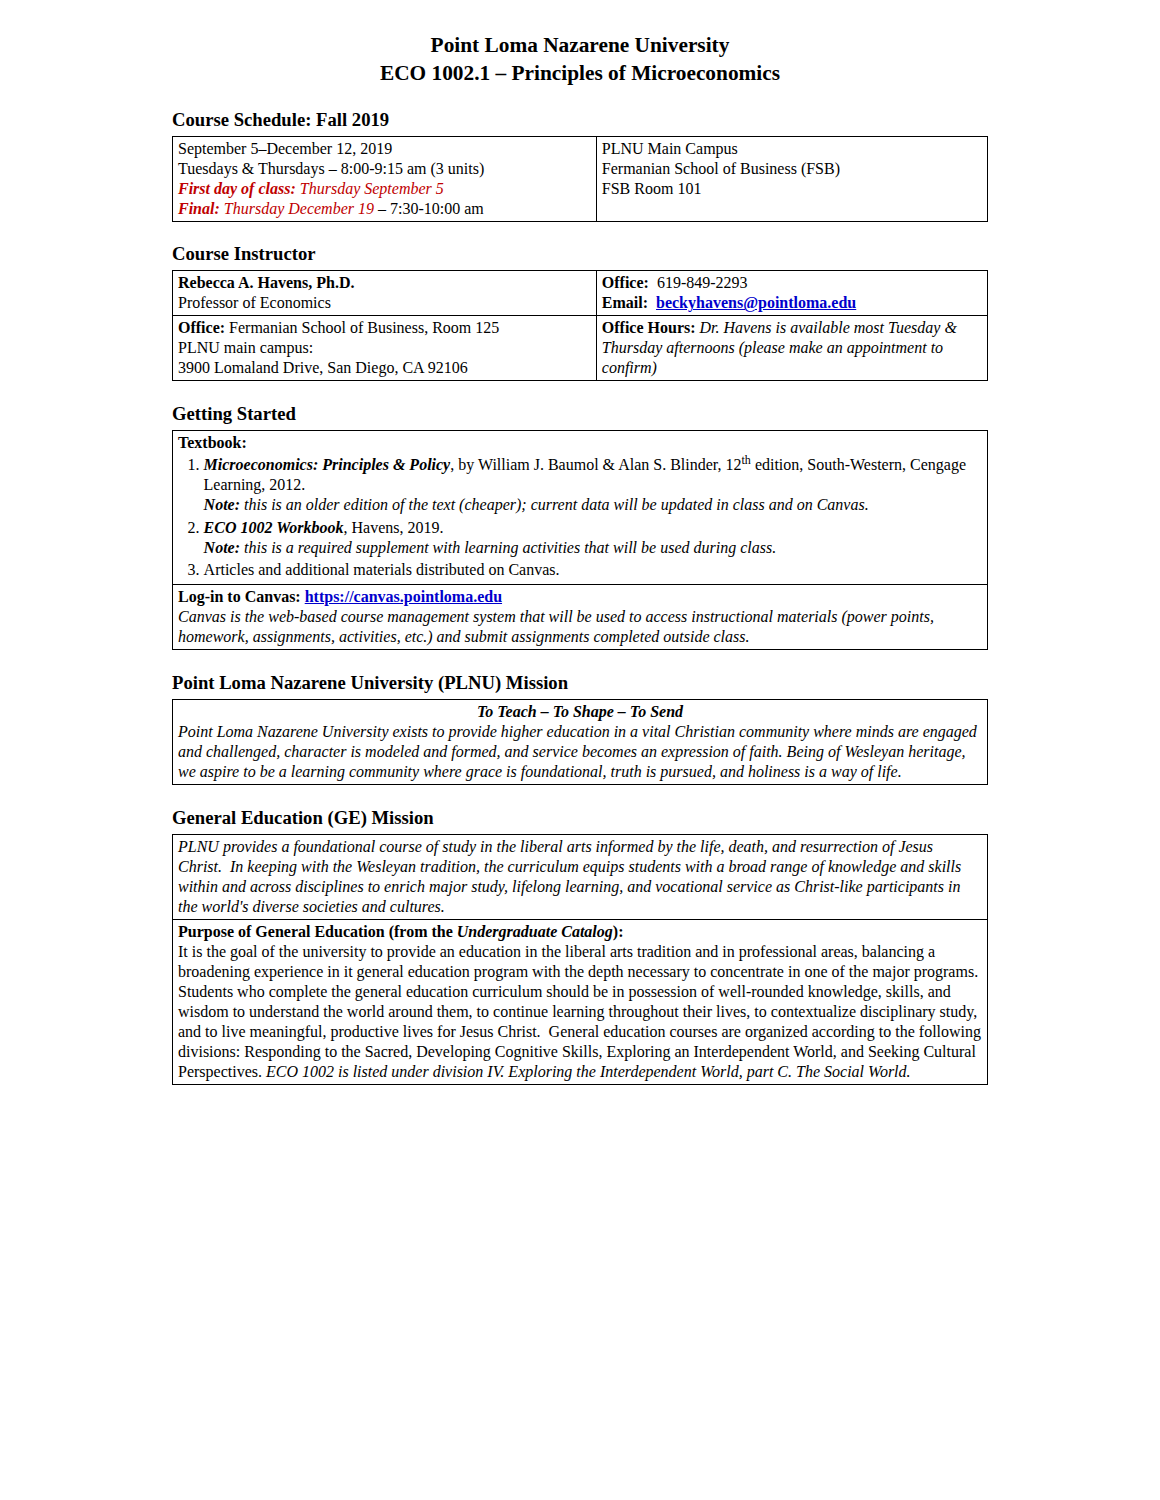Point Loma Nazarene University
ECO 1002.1 – Principles of Microeconomics
Course Schedule: Fall 2019
| September 5–December 12, 2019 Tuesdays & Thursdays – 8:00-9:15 am (3 units) First day of class: Thursday September 5 Final: Thursday December 19 – 7:30-10:00 am | PLNU Main Campus Fermanian School of Business (FSB) FSB Room 101 |
Course Instructor
| Rebecca A. Havens, Ph.D. Professor of Economics | Office: 619-849-2293 Email: beckyhavens@pointloma.edu |
| Office: Fermanian School of Business, Room 125 PLNU main campus: 3900 Lomaland Drive, San Diego, CA 92106 | Office Hours: Dr. Havens is available most Tuesday & Thursday afternoons (please make an appointment to confirm) |
Getting Started
| Textbook: Microeconomics: Principles & Policy , by William J. Baumol & Alan S. Blinder, 12 th edition, South-Western, Cengage Learning, 2012. Note: this is an older edition of the text (cheaper); current data will be updated in class and on Canvas. ECO 1002 Workbook , Havens, 2019. Note: this is a required supplement with learning activities that will be used during class. Articles and additional materials distributed on Canvas. |
| Log-in to Canvas: https://canvas.pointloma.edu Canvas is the web-based course management system that will be used to access instructional materials (power points, homework, assignments, activities, etc.) and submit assignments completed outside class. |
Point Loma Nazarene University (PLNU) Mission
| To Teach – To Shape – To Send Point Loma Nazarene University exists to provide higher education in a vital Christian community where minds are engaged and challenged, character is modeled and formed, and service becomes an expression of faith. Being of Wesleyan heritage, we aspire to be a learning community where grace is foundational, truth is pursued, and holiness is a way of life. |
General Education (GE) Mission
| PLNU provides a foundational course of study in the liberal arts informed by the life, death, and resurrection of Jesus Christ. In keeping with the Wesleyan tradition, the curriculum equips students with a broad range of knowledge and skills within and across disciplines to enrich major study, lifelong learning, and vocational service as Christ-like participants in the world's diverse societies and cultures. |
| Purpose of General Education (from the Undergraduate Catalog ): It is the goal of the university to provide an education in the liberal arts tradition and in professional areas, balancing a broadening experience in it general education program with the depth necessary to concentrate in one of the major programs. Students who complete the general education curriculum should be in possession of well-rounded knowledge, skills, and wisdom to understand the world around them, to continue learning throughout their lives, to contextualize disciplinary study, and to live meaningful, productive lives for Jesus Christ. General education courses are organized according to the following divisions: Responding to the Sacred, Developing Cognitive Skills, Exploring an Interdependent World, and Seeking Cultural Perspectives. ECO 1002 is listed under division IV. Exploring the Interdependent World, part C. The Social World. |